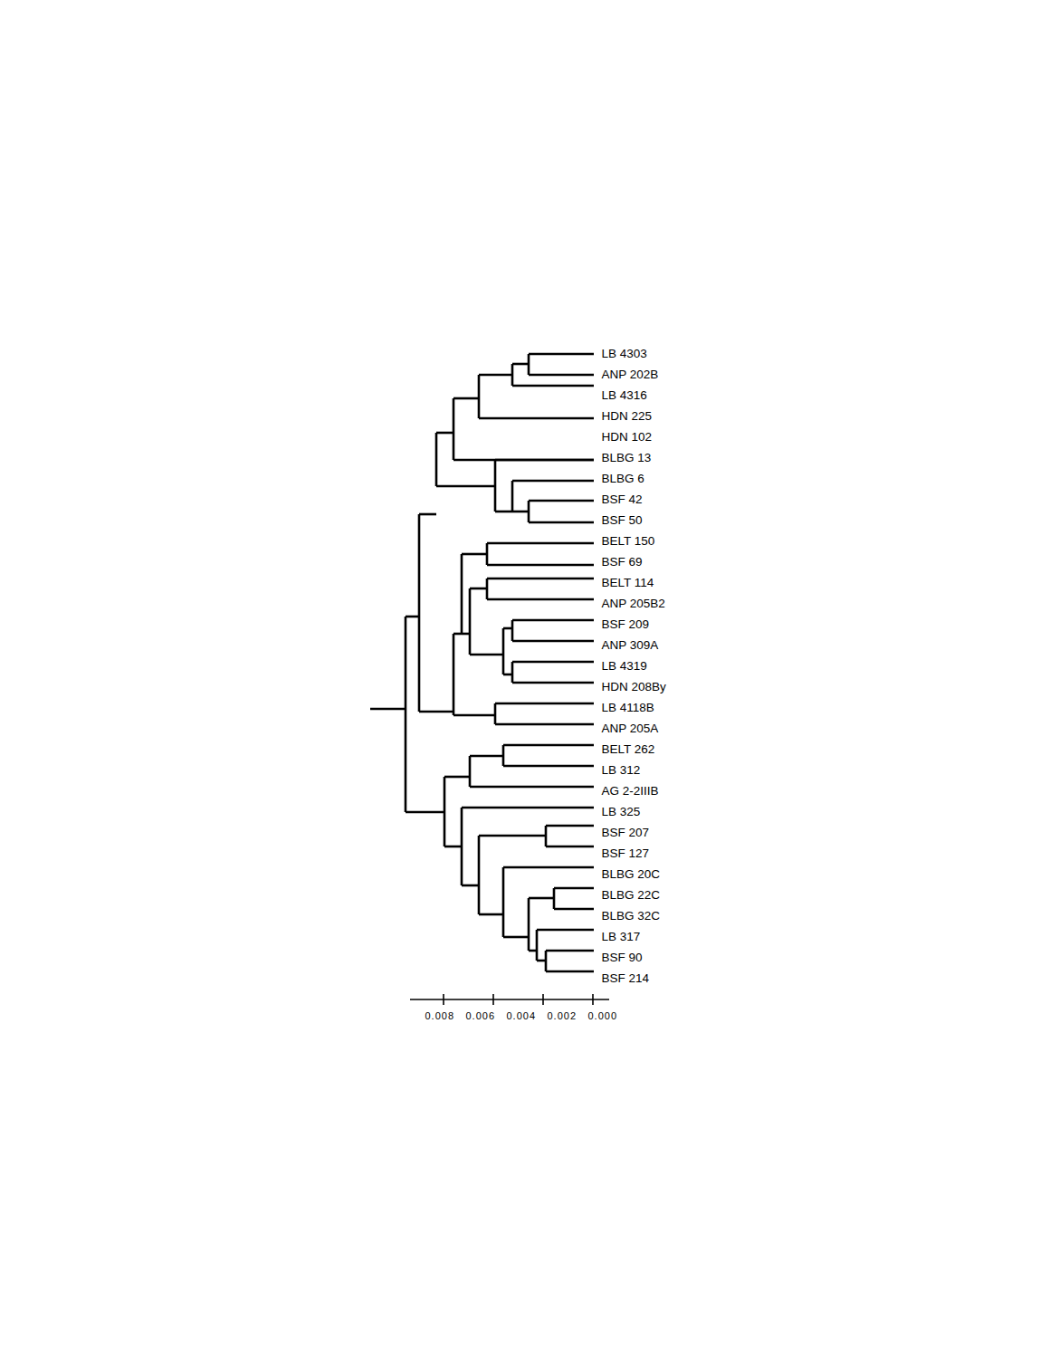LB 4303
ANP 202B
LB 4316
HDN 225
HDN 102
BLBG 13
BLBG 6
BSF 42
BSF 50
BELT 150
BSF 69
BELT 114
ANP 205B2
BSF 209
ANP 309A
LB 4319
HDN 208By
LB 4118B
ANP 205A
BELT 262
LB 312
AG 2-2IIIB
LB 325
BSF 207
BSF 127
BLBG 20C
BLBG 22C
BLBG 32C
LB 317
BSF 90
BSF 214
0.008
0.006
0.004
0.002
0.000